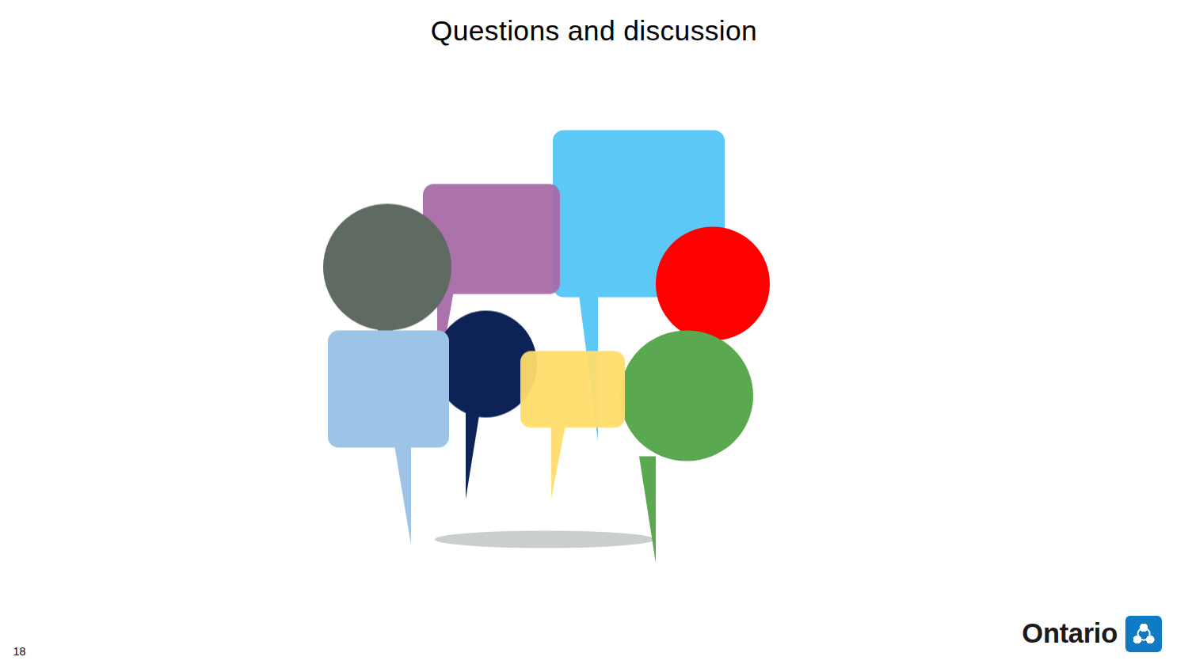Questions and discussion
18
Ontario